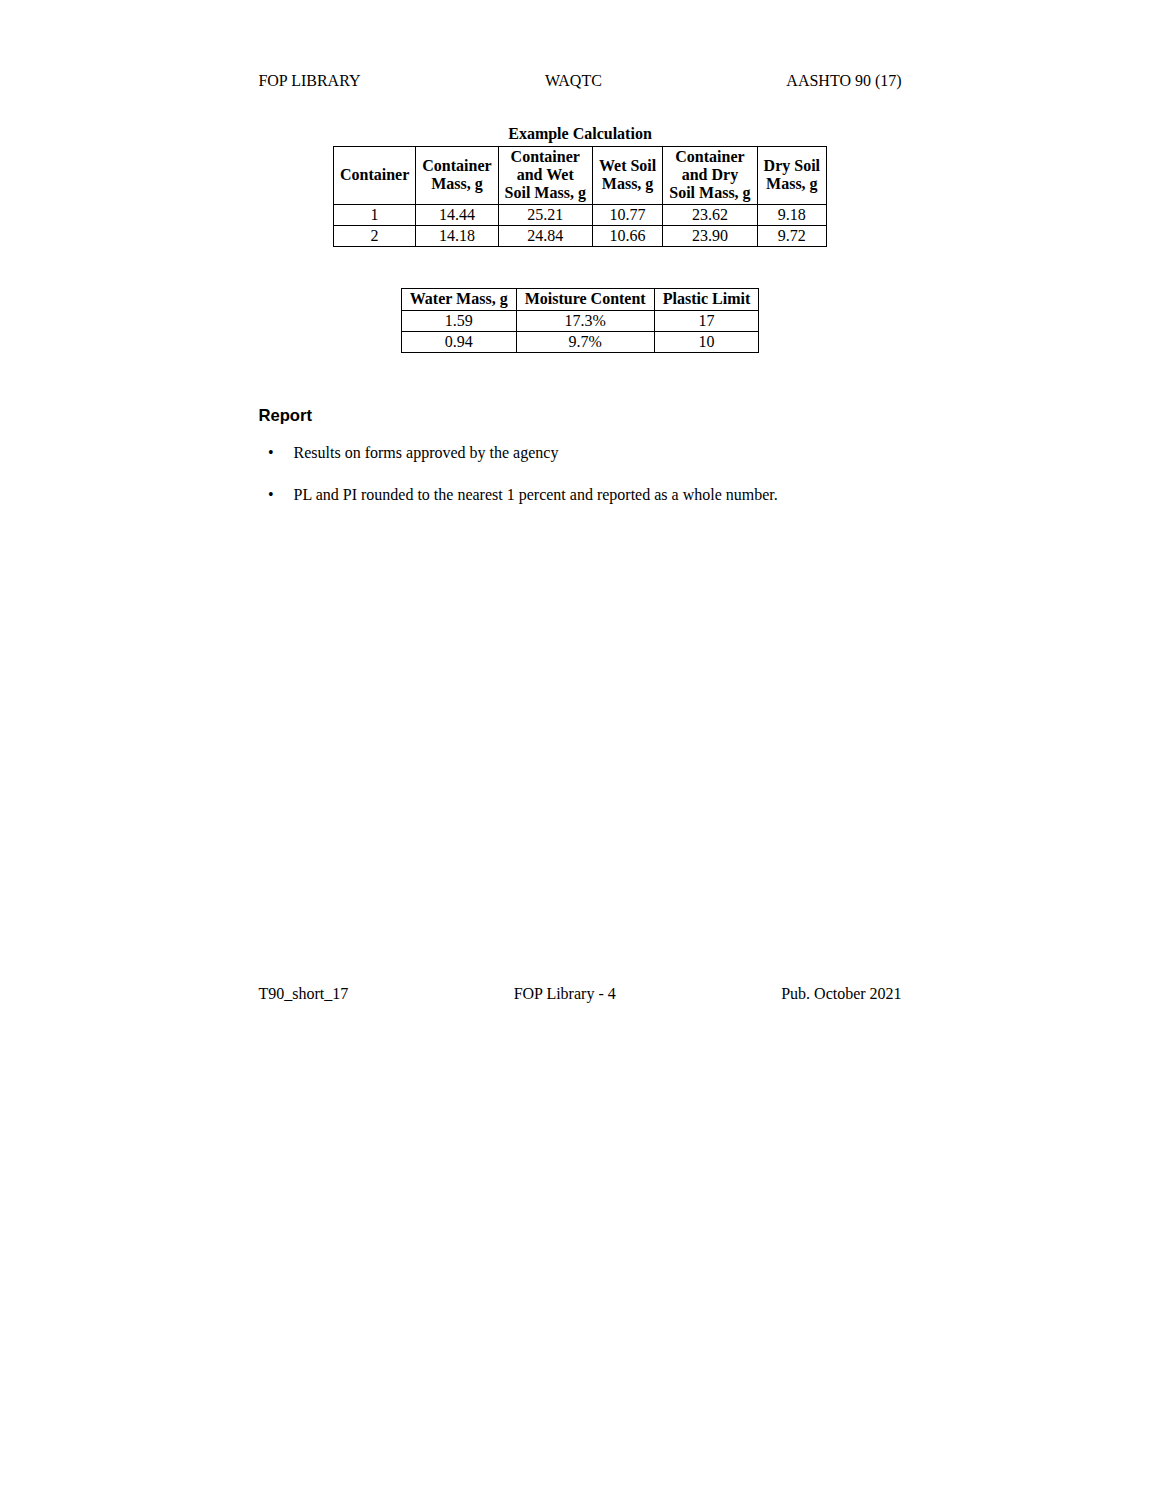FOP LIBRARY
WAQTC
AASHTO 90 (17)
Example Calculation
| Container | Container Mass, g | Container and Wet Soil Mass, g | Wet Soil Mass, g | Container and Dry Soil Mass, g | Dry Soil Mass, g |
| --- | --- | --- | --- | --- | --- |
| 1 | 14.44 | 25.21 | 10.77 | 23.62 | 9.18 |
| 2 | 14.18 | 24.84 | 10.66 | 23.90 | 9.72 |
| Water Mass, g | Moisture Content | Plastic Limit |
| --- | --- | --- |
| 1.59 | 17.3% | 17 |
| 0.94 | 9.7% | 10 |
Report
Results on forms approved by the agency
PL and PI rounded to the nearest 1 percent and reported as a whole number.
T90_short_17
FOP Library - 4
Pub. October 2021